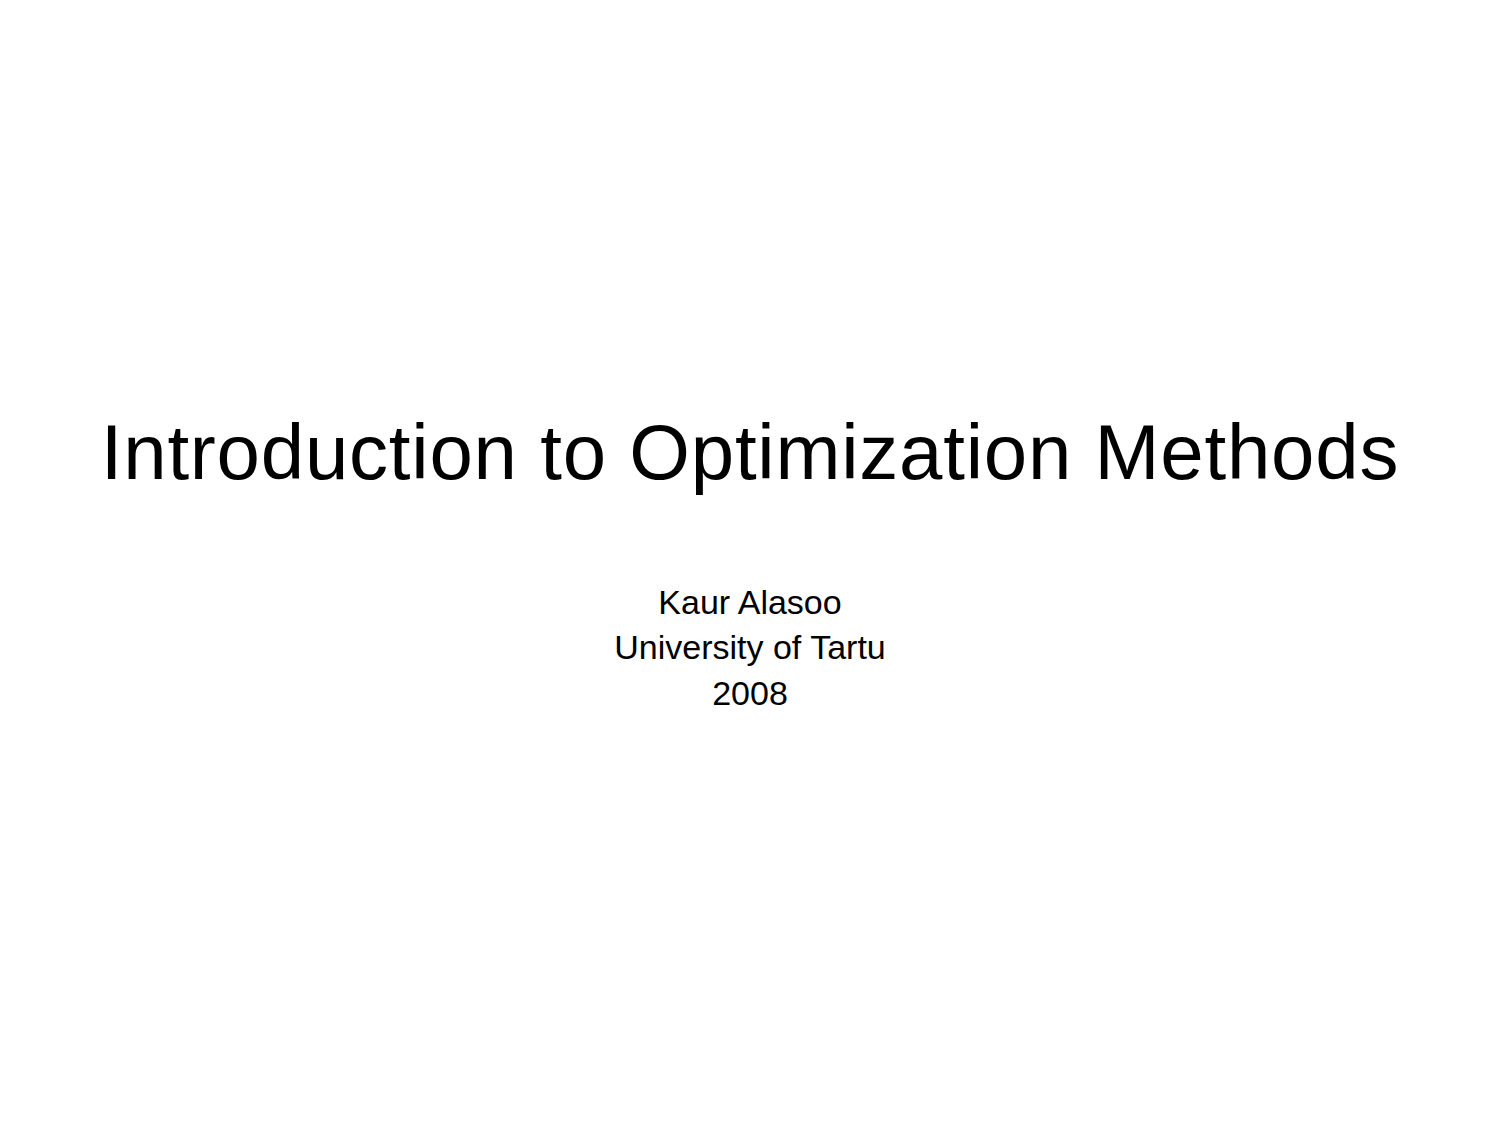Introduction to Optimization Methods
Kaur Alasoo
University of Tartu
2008